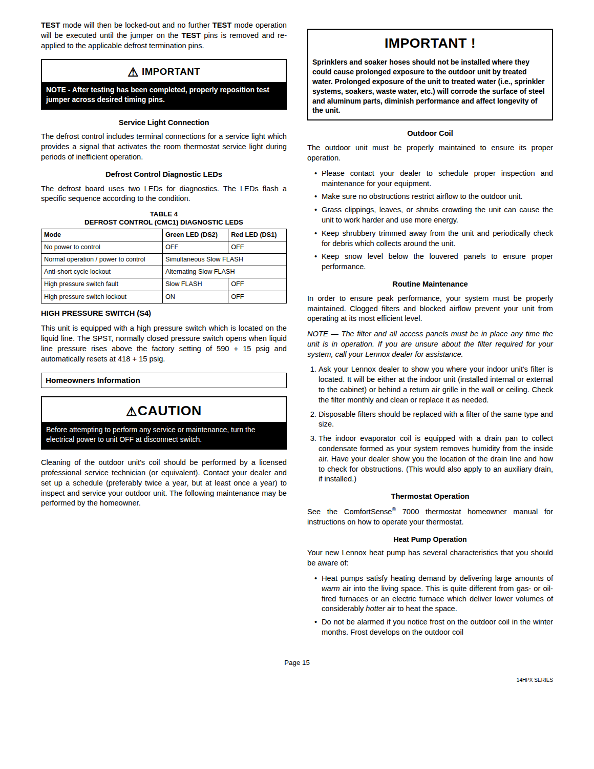TEST mode will then be locked-out and no further TEST mode operation will be executed until the jumper on the TEST pins is removed and re-applied to the applicable defrost termination pins.
⚠ IMPORTANT
NOTE - After testing has been completed, properly reposition test jumper across desired timing pins.
Service Light Connection
The defrost control includes terminal connections for a service light which provides a signal that activates the room thermostat service light during periods of inefficient operation.
Defrost Control Diagnostic LEDs
The defrost board uses two LEDs for diagnostics. The LEDs flash a specific sequence according to the condition.
TABLE 4
DEFROST CONTROL (CMC1) DIAGNOSTIC LEDS
| Mode | Green LED (DS2) | Red LED (DS1) |
| --- | --- | --- |
| No power to control | OFF | OFF |
| Normal operation / power to control | Simultaneous Slow FLASH |
| Anti-short cycle lockout | Alternating Slow FLASH |
| High pressure switch fault | Slow FLASH | OFF |
| High pressure switch lockout | ON | OFF |
HIGH PRESSURE SWITCH (S4)
This unit is equipped with a high pressure switch which is located on the liquid line. The SPST, normally closed pressure switch opens when liquid line pressure rises above the factory setting of 590 + 15 psig and automatically resets at 418 + 15 psig.
Homeowners Information
⚠CAUTION
Before attempting to perform any service or maintenance, turn the electrical power to unit OFF at disconnect switch.
Cleaning of the outdoor unit's coil should be performed by a licensed professional service technician (or equivalent). Contact your dealer and set up a schedule (preferably twice a year, but at least once a year) to inspect and service your outdoor unit. The following maintenance may be performed by the homeowner.
IMPORTANT !
Sprinklers and soaker hoses should not be installed where they could cause prolonged exposure to the outdoor unit by treated water. Prolonged exposure of the unit to treated water (i.e., sprinkler systems, soakers, waste water, etc.) will corrode the surface of steel and aluminum parts, diminish performance and affect longevity of the unit.
Outdoor Coil
The outdoor unit must be properly maintained to ensure its proper operation.
Please contact your dealer to schedule proper inspection and maintenance for your equipment.
Make sure no obstructions restrict airflow to the outdoor unit.
Grass clippings, leaves, or shrubs crowding the unit can cause the unit to work harder and use more energy.
Keep shrubbery trimmed away from the unit and periodically check for debris which collects around the unit.
Keep snow level below the louvered panels to ensure proper performance.
Routine Maintenance
In order to ensure peak performance, your system must be properly maintained. Clogged filters and blocked airflow prevent your unit from operating at its most efficient level.
NOTE — The filter and all access panels must be in place any time the unit is in operation. If you are unsure about the filter required for your system, call your Lennox dealer for assistance.
Ask your Lennox dealer to show you where your indoor unit's filter is located. It will be either at the indoor unit (installed internal or external to the cabinet) or behind a return air grille in the wall or ceiling. Check the filter monthly and clean or replace it as needed.
Disposable filters should be replaced with a filter of the same type and size.
The indoor evaporator coil is equipped with a drain pan to collect condensate formed as your system removes humidity from the inside air. Have your dealer show you the location of the drain line and how to check for obstructions. (This would also apply to an auxiliary drain, if installed.)
Thermostat Operation
See the ComfortSense® 7000 thermostat homeowner manual for instructions on how to operate your thermostat.
Heat Pump Operation
Your new Lennox heat pump has several characteristics that you should be aware of:
Heat pumps satisfy heating demand by delivering large amounts of warm air into the living space. This is quite different from gas- or oil-fired furnaces or an electric furnace which deliver lower volumes of considerably hotter air to heat the space.
Do not be alarmed if you notice frost on the outdoor coil in the winter months. Frost develops on the outdoor coil
Page 15
14HPX SERIES